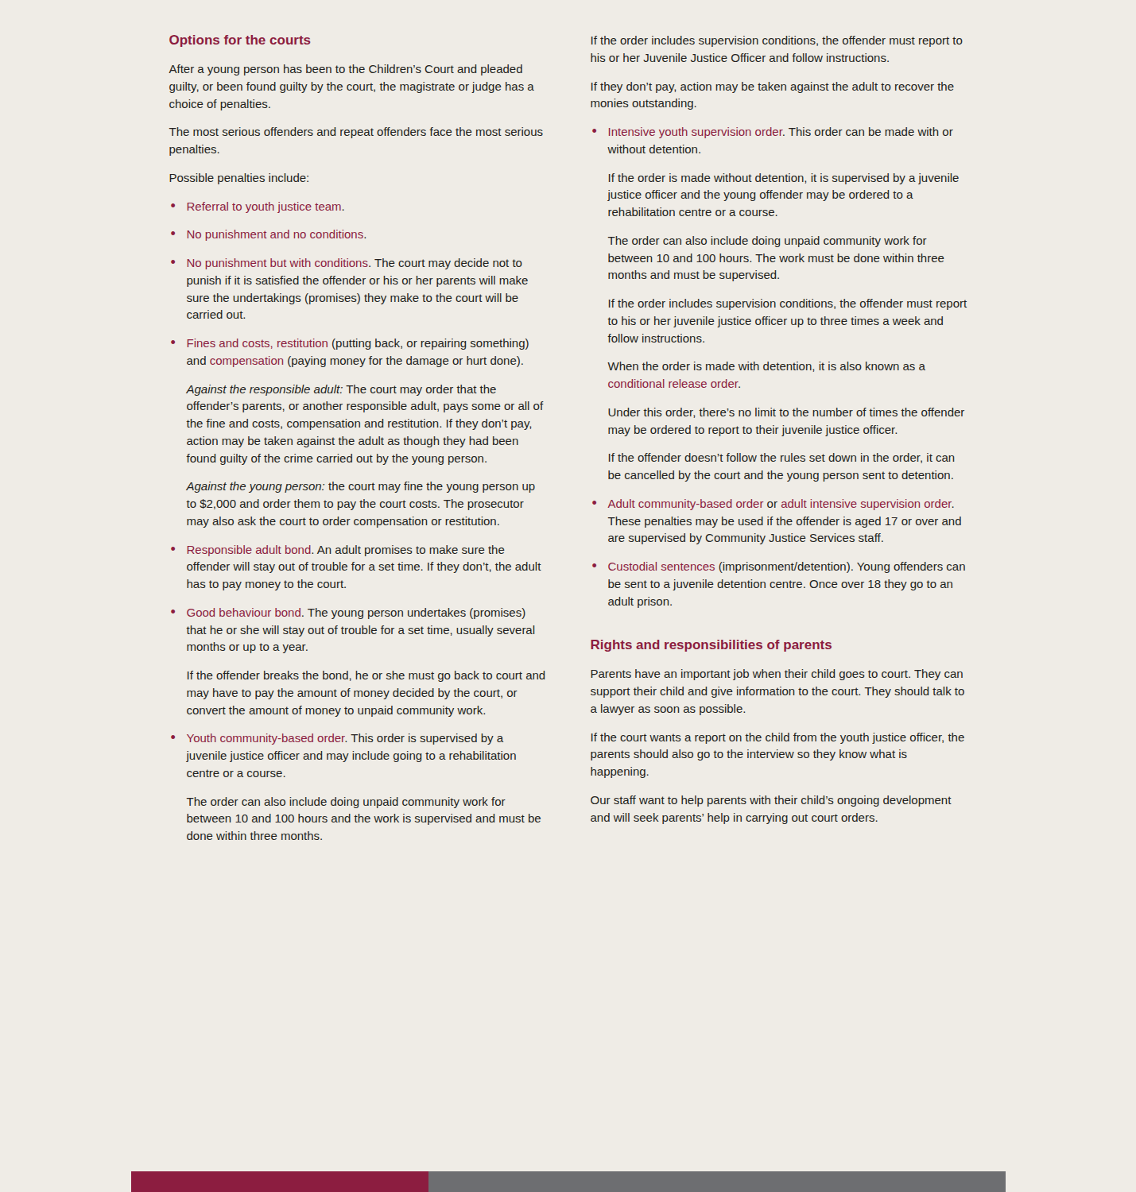Options for the courts
After a young person has been to the Children’s Court and pleaded guilty, or been found guilty by the court, the magistrate or judge has a choice of penalties.
The most serious offenders and repeat offenders face the most serious penalties.
Possible penalties include:
Referral to youth justice team.
No punishment and no conditions.
No punishment but with conditions. The court may decide not to punish if it is satisfied the offender or his or her parents will make sure the undertakings (promises) they make to the court will be carried out.
Fines and costs, restitution (putting back, or repairing something) and compensation (paying money for the damage or hurt done).
Against the responsible adult: The court may order that the offender’s parents, or another responsible adult, pays some or all of the fine and costs, compensation and restitution. If they don’t pay, action may be taken against the adult as though they had been found guilty of the crime carried out by the young person.
Against the young person: the court may fine the young person up to $2,000 and order them to pay the court costs. The prosecutor may also ask the court to order compensation or restitution.
Responsible adult bond. An adult promises to make sure the offender will stay out of trouble for a set time. If they don’t, the adult has to pay money to the court.
Good behaviour bond. The young person undertakes (promises) that he or she will stay out of trouble for a set time, usually several months or up to a year.
If the offender breaks the bond, he or she must go back to court and may have to pay the amount of money decided by the court, or convert the amount of money to unpaid community work.
Youth community-based order. This order is supervised by a juvenile justice officer and may include going to a rehabilitation centre or a course.
The order can also include doing unpaid community work for between 10 and 100 hours and the work is supervised and must be done within three months.
If the order includes supervision conditions, the offender must report to his or her Juvenile Justice Officer and follow instructions.
If they don’t pay, action may be taken against the adult to recover the monies outstanding.
Intensive youth supervision order. This order can be made with or without detention.
If the order is made without detention, it is supervised by a juvenile justice officer and the young offender may be ordered to a rehabilitation centre or a course.
The order can also include doing unpaid community work for between 10 and 100 hours. The work must be done within three months and must be supervised.
If the order includes supervision conditions, the offender must report to his or her juvenile justice officer up to three times a week and follow instructions.
When the order is made with detention, it is also known as a conditional release order.
Under this order, there’s no limit to the number of times the offender may be ordered to report to their juvenile justice officer.
If the offender doesn’t follow the rules set down in the order, it can be cancelled by the court and the young person sent to detention.
Adult community-based order or adult intensive supervision order. These penalties may be used if the offender is aged 17 or over and are supervised by Community Justice Services staff.
Custodial sentences (imprisonment/detention). Young offenders can be sent to a juvenile detention centre. Once over 18 they go to an adult prison.
Rights and responsibilities of parents
Parents have an important job when their child goes to court. They can support their child and give information to the court. They should talk to a lawyer as soon as possible.
If the court wants a report on the child from the youth justice officer, the parents should also go to the interview so they know what is happening.
Our staff want to help parents with their child’s ongoing development and will seek parents’ help in carrying out court orders.